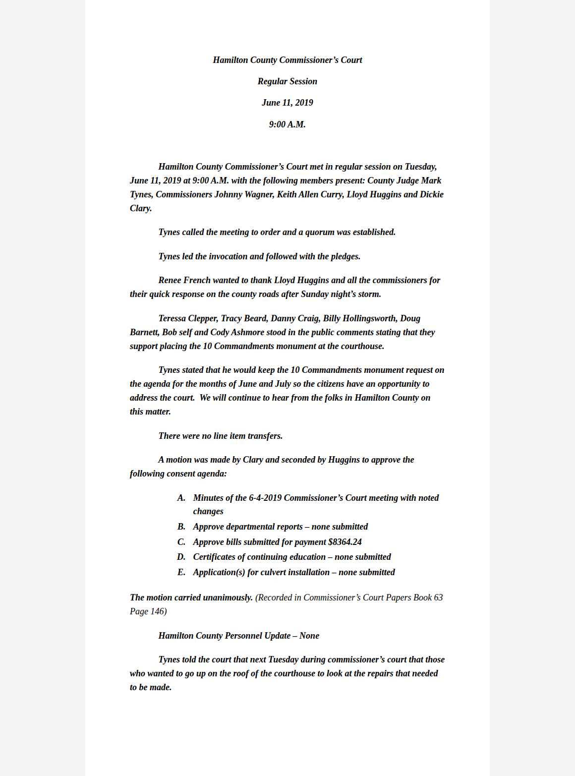Hamilton County Commissioner’s Court
Regular Session
June 11, 2019
9:00 A.M.
Hamilton County Commissioner’s Court met in regular session on Tuesday, June 11, 2019 at 9:00 A.M. with the following members present: County Judge Mark Tynes, Commissioners Johnny Wagner, Keith Allen Curry, Lloyd Huggins and Dickie Clary.
Tynes called the meeting to order and a quorum was established.
Tynes led the invocation and followed with the pledges.
Renee French wanted to thank Lloyd Huggins and all the commissioners for their quick response on the county roads after Sunday night’s storm.
Teressa Clepper, Tracy Beard, Danny Craig, Billy Hollingsworth, Doug Barnett, Bob self and Cody Ashmore stood in the public comments stating that they support placing the 10 Commandments monument at the courthouse.
Tynes stated that he would keep the 10 Commandments monument request on the agenda for the months of June and July so the citizens have an opportunity to address the court. We will continue to hear from the folks in Hamilton County on this matter.
There were no line item transfers.
A motion was made by Clary and seconded by Huggins to approve the following consent agenda:
Minutes of the 6-4-2019 Commissioner’s Court meeting with noted changes
Approve departmental reports – none submitted
Approve bills submitted for payment $8364.24
Certificates of continuing education – none submitted
Application(s) for culvert installation – none submitted
The motion carried unanimously. (Recorded in Commissioner’s Court Papers Book 63 Page 146)
Hamilton County Personnel Update – None
Tynes told the court that next Tuesday during commissioner’s court that those who wanted to go up on the roof of the courthouse to look at the repairs that needed to be made.